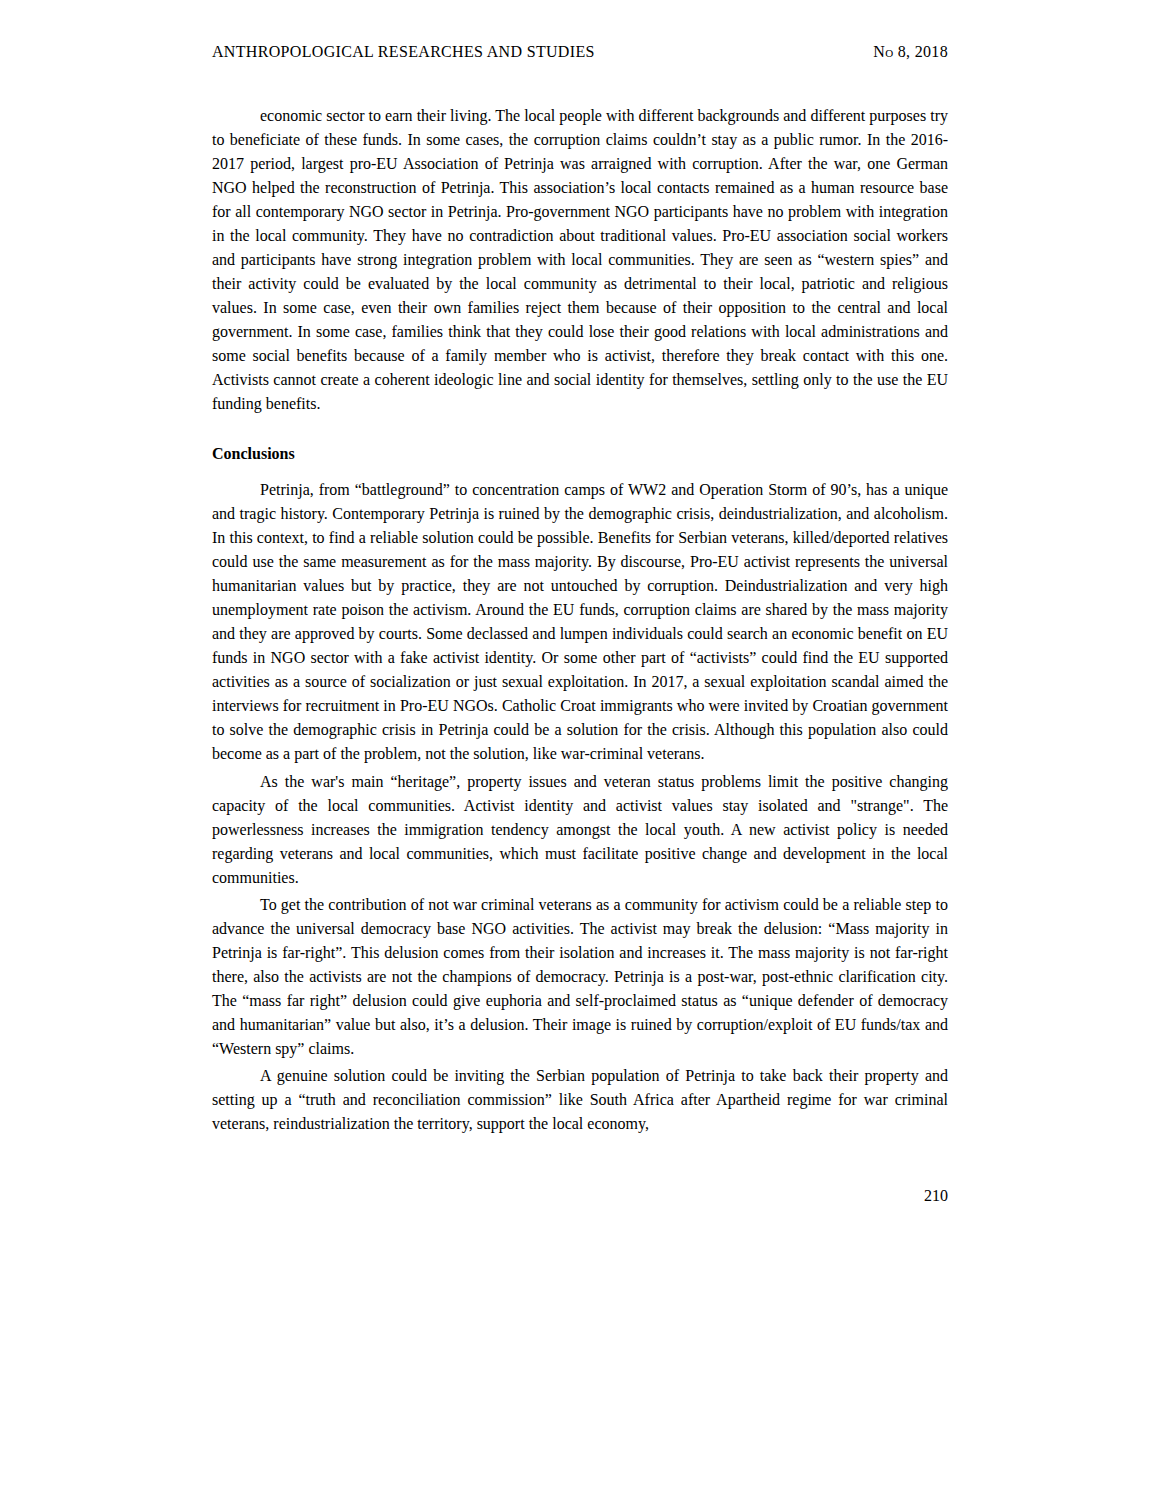Anthropological Researches and Studies No 8, 2018
economic sector to earn their living. The local people with different backgrounds and different purposes try to beneficiate of these funds. In some cases, the corruption claims couldn’t stay as a public rumor. In the 2016-2017 period, largest pro-EU Association of Petrinja was arraigned with corruption. After the war, one German NGO helped the reconstruction of Petrinja. This association’s local contacts remained as a human resource base for all contemporary NGO sector in Petrinja. Pro-government NGO participants have no problem with integration in the local community. They have no contradiction about traditional values. Pro-EU association social workers and participants have strong integration problem with local communities. They are seen as “western spies” and their activity could be evaluated by the local community as detrimental to their local, patriotic and religious values. In some case, even their own families reject them because of their opposition to the central and local government. In some case, families think that they could lose their good relations with local administrations and some social benefits because of a family member who is activist, therefore they break contact with this one. Activists cannot create a coherent ideologic line and social identity for themselves, settling only to the use the EU funding benefits.
Conclusions
Petrinja, from “battleground” to concentration camps of WW2 and Operation Storm of 90’s, has a unique and tragic history. Contemporary Petrinja is ruined by the demographic crisis, deindustrialization, and alcoholism. In this context, to find a reliable solution could be possible. Benefits for Serbian veterans, killed/deported relatives could use the same measurement as for the mass majority. By discourse, Pro-EU activist represents the universal humanitarian values but by practice, they are not untouched by corruption. Deindustrialization and very high unemployment rate poison the activism. Around the EU funds, corruption claims are shared by the mass majority and they are approved by courts. Some declassed and lumpen individuals could search an economic benefit on EU funds in NGO sector with a fake activist identity. Or some other part of “activists” could find the EU supported activities as a source of socialization or just sexual exploitation. In 2017, a sexual exploitation scandal aimed the interviews for recruitment in Pro-EU NGOs. Catholic Croat immigrants who were invited by Croatian government to solve the demographic crisis in Petrinja could be a solution for the crisis. Although this population also could become as a part of the problem, not the solution, like war-criminal veterans.
As the war's main “heritage”, property issues and veteran status problems limit the positive changing capacity of the local communities. Activist identity and activist values stay isolated and "strange". The powerlessness increases the immigration tendency amongst the local youth. A new activist policy is needed regarding veterans and local communities, which must facilitate positive change and development in the local communities.
To get the contribution of not war criminal veterans as a community for activism could be a reliable step to advance the universal democracy base NGO activities. The activist may break the delusion: “Mass majority in Petrinja is far-right”. This delusion comes from their isolation and increases it. The mass majority is not far-right there, also the activists are not the champions of democracy. Petrinja is a post-war, post-ethnic clarification city. The “mass far right” delusion could give euphoria and self-proclaimed status as “unique defender of democracy and humanitarian” value but also, it’s a delusion. Their image is ruined by corruption/exploit of EU funds/tax and “Western spy” claims.
A genuine solution could be inviting the Serbian population of Petrinja to take back their property and setting up a “truth and reconciliation commission” like South Africa after Apartheid regime for war criminal veterans, reindustrialization the territory, support the local economy,
210